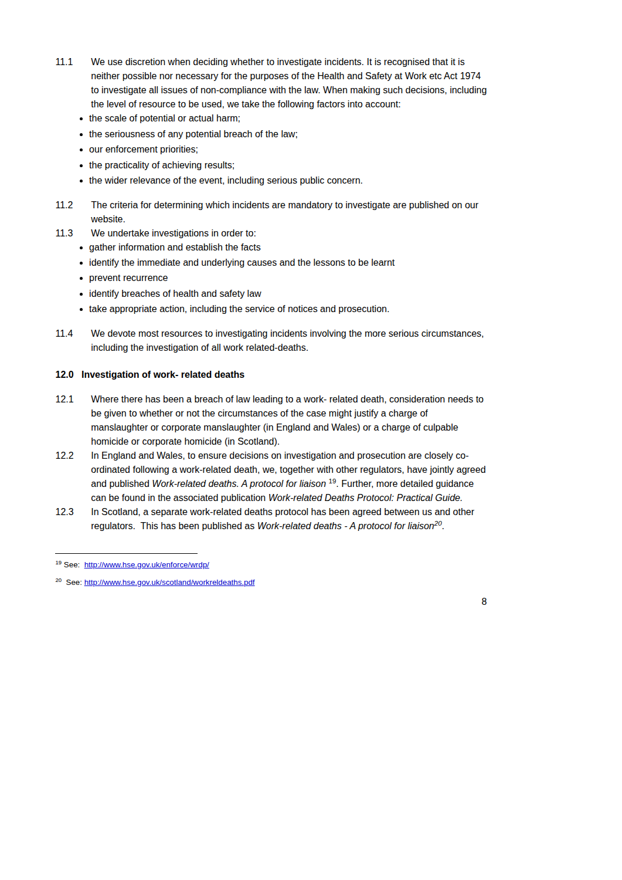11.1 We use discretion when deciding whether to investigate incidents. It is recognised that it is neither possible nor necessary for the purposes of the Health and Safety at Work etc Act 1974 to investigate all issues of non-compliance with the law. When making such decisions, including the level of resource to be used, we take the following factors into account:
the scale of potential or actual harm;
the seriousness of any potential breach of the law;
our enforcement priorities;
the practicality of achieving results;
the wider relevance of the event, including serious public concern.
11.2 The criteria for determining which incidents are mandatory to investigate are published on our website.
11.3 We undertake investigations in order to:
gather information and establish the facts
identify the immediate and underlying causes and the lessons to be learnt
prevent recurrence
identify breaches of health and safety law
take appropriate action, including the service of notices and prosecution.
11.4 We devote most resources to investigating incidents involving the more serious circumstances, including the investigation of all work related-deaths.
12.0 Investigation of work- related deaths
12.1 Where there has been a breach of law leading to a work- related death, consideration needs to be given to whether or not the circumstances of the case might justify a charge of manslaughter or corporate manslaughter (in England and Wales) or a charge of culpable homicide or corporate homicide (in Scotland).
12.2 In England and Wales, to ensure decisions on investigation and prosecution are closely co-ordinated following a work-related death, we, together with other regulators, have jointly agreed and published Work-related deaths. A protocol for liaison 19. Further, more detailed guidance can be found in the associated publication Work-related Deaths Protocol: Practical Guide.
12.3 In Scotland, a separate work-related deaths protocol has been agreed between us and other regulators. This has been published as Work-related deaths - A protocol for liaison20.
19 See: http://www.hse.gov.uk/enforce/wrdp/
20 See: http://www.hse.gov.uk/scotland/workreldeaths.pdf
8